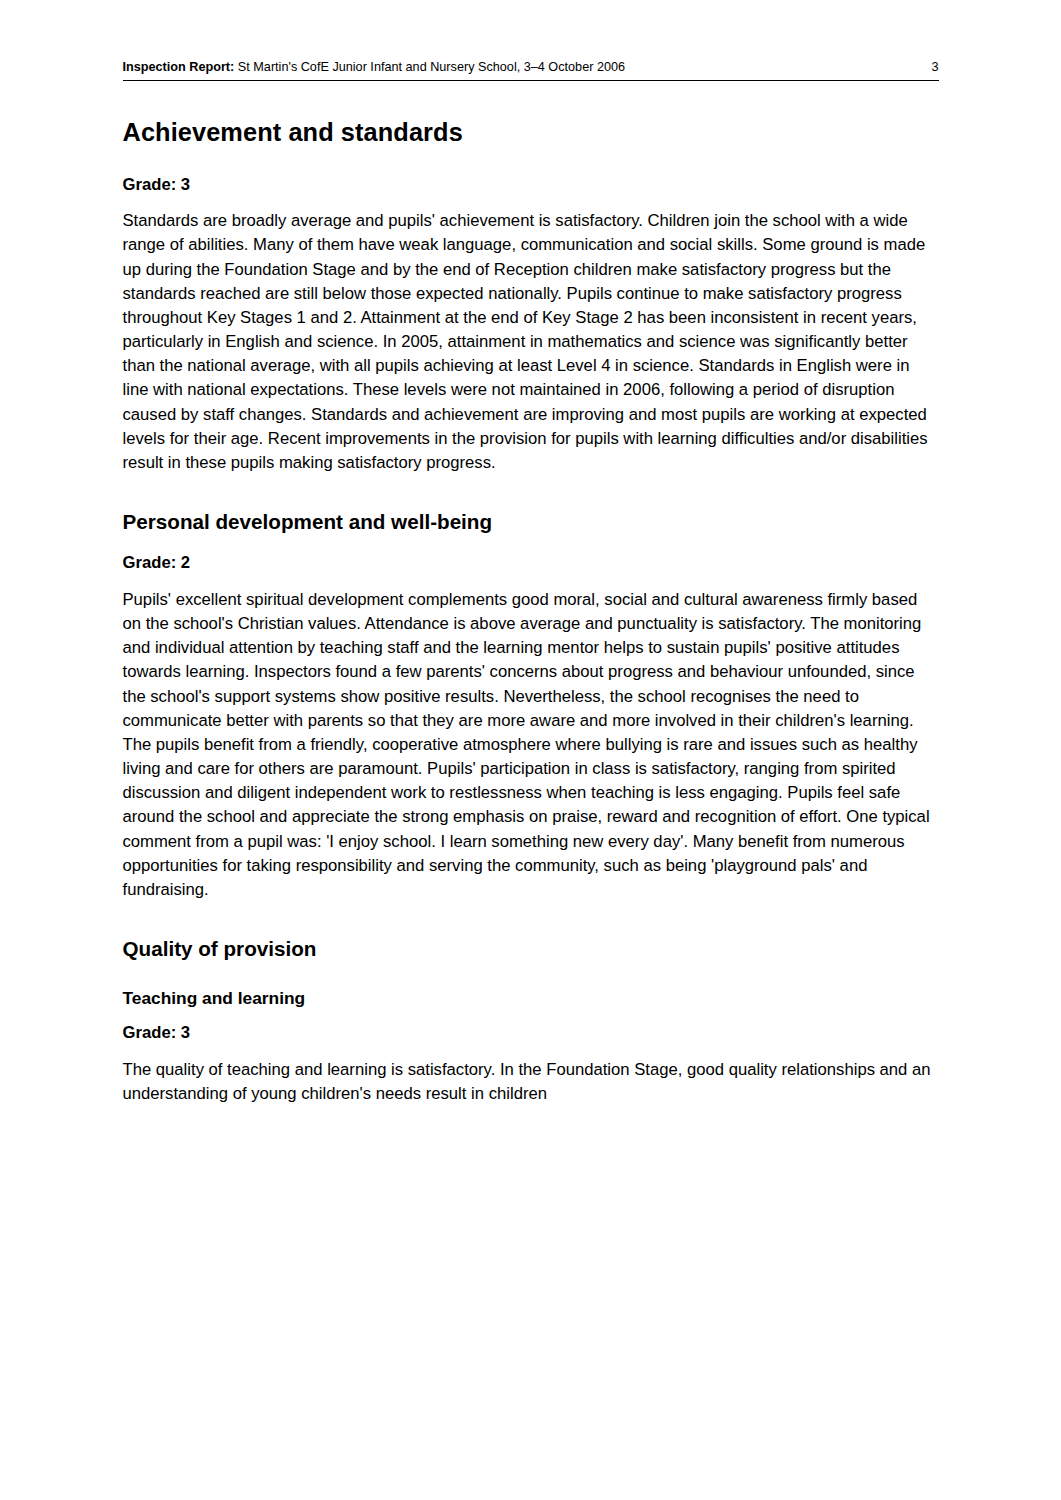Inspection Report: St Martin's CofE Junior Infant and Nursery School, 3–4 October 2006
3
Achievement and standards
Grade: 3
Standards are broadly average and pupils' achievement is satisfactory. Children join the school with a wide range of abilities. Many of them have weak language, communication and social skills. Some ground is made up during the Foundation Stage and by the end of Reception children make satisfactory progress but the standards reached are still below those expected nationally. Pupils continue to make satisfactory progress throughout Key Stages 1 and 2. Attainment at the end of Key Stage 2 has been inconsistent in recent years, particularly in English and science. In 2005, attainment in mathematics and science was significantly better than the national average, with all pupils achieving at least Level 4 in science. Standards in English were in line with national expectations. These levels were not maintained in 2006, following a period of disruption caused by staff changes. Standards and achievement are improving and most pupils are working at expected levels for their age. Recent improvements in the provision for pupils with learning difficulties and/or disabilities result in these pupils making satisfactory progress.
Personal development and well-being
Grade: 2
Pupils' excellent spiritual development complements good moral, social and cultural awareness firmly based on the school's Christian values. Attendance is above average and punctuality is satisfactory. The monitoring and individual attention by teaching staff and the learning mentor helps to sustain pupils' positive attitudes towards learning. Inspectors found a few parents' concerns about progress and behaviour unfounded, since the school's support systems show positive results. Nevertheless, the school recognises the need to communicate better with parents so that they are more aware and more involved in their children's learning. The pupils benefit from a friendly, cooperative atmosphere where bullying is rare and issues such as healthy living and care for others are paramount. Pupils' participation in class is satisfactory, ranging from spirited discussion and diligent independent work to restlessness when teaching is less engaging. Pupils feel safe around the school and appreciate the strong emphasis on praise, reward and recognition of effort. One typical comment from a pupil was: 'I enjoy school. I learn something new every day'. Many benefit from numerous opportunities for taking responsibility and serving the community, such as being 'playground pals' and fundraising.
Quality of provision
Teaching and learning
Grade: 3
The quality of teaching and learning is satisfactory. In the Foundation Stage, good quality relationships and an understanding of young children's needs result in children